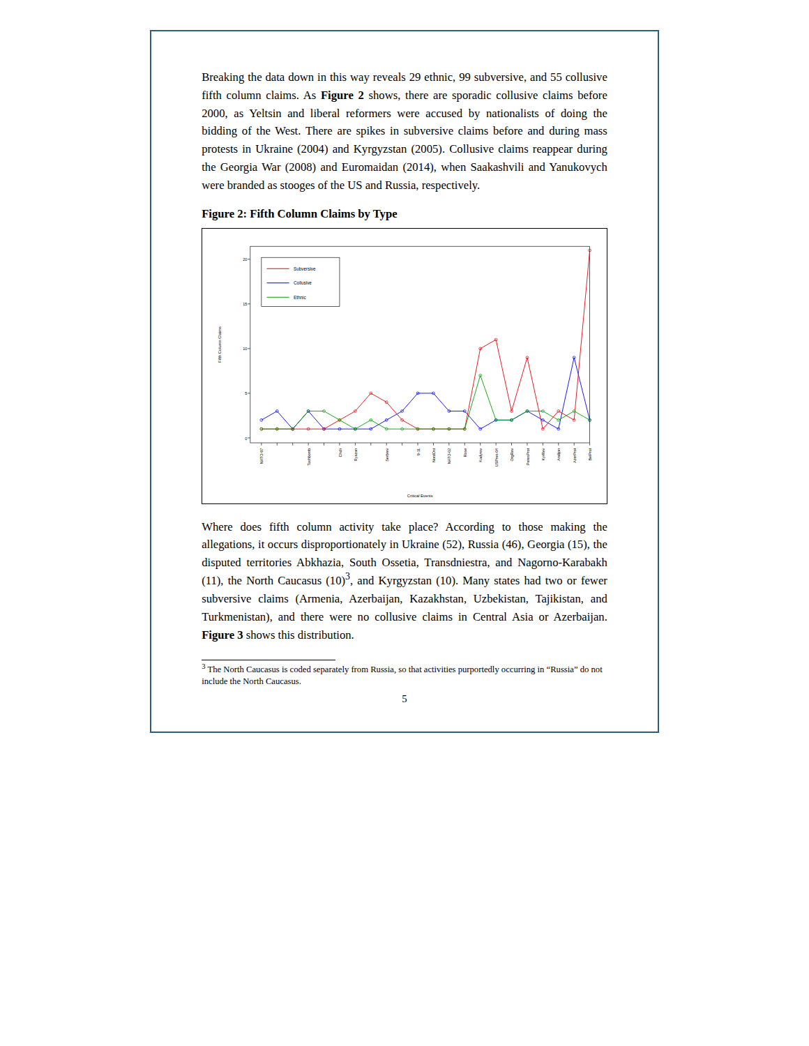Breaking the data down in this way reveals 29 ethnic, 99 subversive, and 55 collusive fifth column claims. As Figure 2 shows, there are sporadic collusive claims before 2000, as Yeltsin and liberal reformers were accused by nationalists of doing the bidding of the West. There are spikes in subversive claims before and during mass protests in Ukraine (2004) and Kyrgyzstan (2005). Collusive claims reappear during the Georgia War (2008) and Euromaidan (2014), when Saakashvili and Yanukovych were branded as stooges of the US and Russia, respectively.
Figure 2: Fifth Column Claims by Type
0 5 10 15 20 Fifth Column Claims Critical Events Subversive Collusive Ethnic NATO-97 Tashbomb Chch Ryazan Serbrev 9-11 NordOst NATO-02 Rose Kadyrov USPres-04 OrgRev PeresProt KyrRev Andijon AzerProt BelProt Tandem GeoWar MolProt KyrRev Osh Bolotnaya Maidan
Where does fifth column activity take place? According to those making the allegations, it occurs disproportionately in Ukraine (52), Russia (46), Georgia (15), the disputed territories Abkhazia, South Ossetia, Transdniestra, and Nagorno-Karabakh (11), the North Caucasus (10)3, and Kyrgyzstan (10). Many states had two or fewer subversive claims (Armenia, Azerbaijan, Kazakhstan, Uzbekistan, Tajikistan, and Turkmenistan), and there were no collusive claims in Central Asia or Azerbaijan. Figure 3 shows this distribution.
3 The North Caucasus is coded separately from Russia, so that activities purportedly occurring in “Russia” do not include the North Caucasus.
5